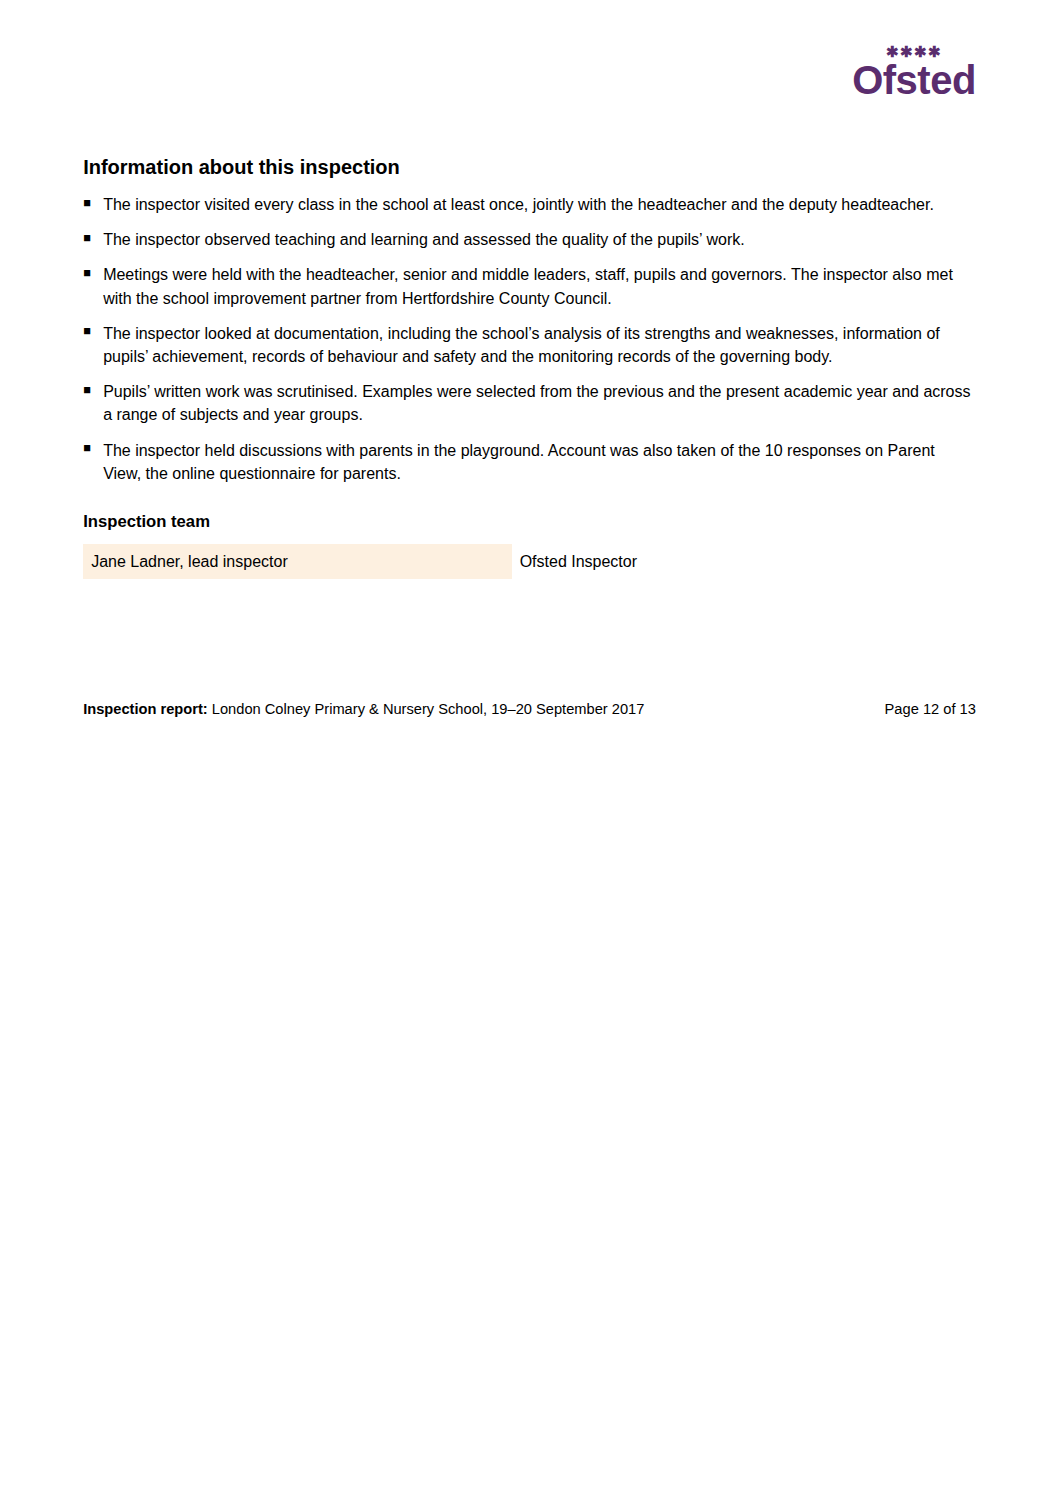✱✱✱✱
Ofsted
Information about this inspection
The inspector visited every class in the school at least once, jointly with the headteacher and the deputy headteacher.
The inspector observed teaching and learning and assessed the quality of the pupils’ work.
Meetings were held with the headteacher, senior and middle leaders, staff, pupils and governors. The inspector also met with the school improvement partner from Hertfordshire County Council.
The inspector looked at documentation, including the school’s analysis of its strengths and weaknesses, information of pupils’ achievement, records of behaviour and safety and the monitoring records of the governing body.
Pupils’ written work was scrutinised. Examples were selected from the previous and the present academic year and across a range of subjects and year groups.
The inspector held discussions with parents in the playground. Account was also taken of the 10 responses on Parent View, the online questionnaire for parents.
Inspection team
| Jane Ladner, lead inspector | Ofsted Inspector |
Inspection report: London Colney Primary & Nursery School, 19–20 September 2017
Page 12 of 13